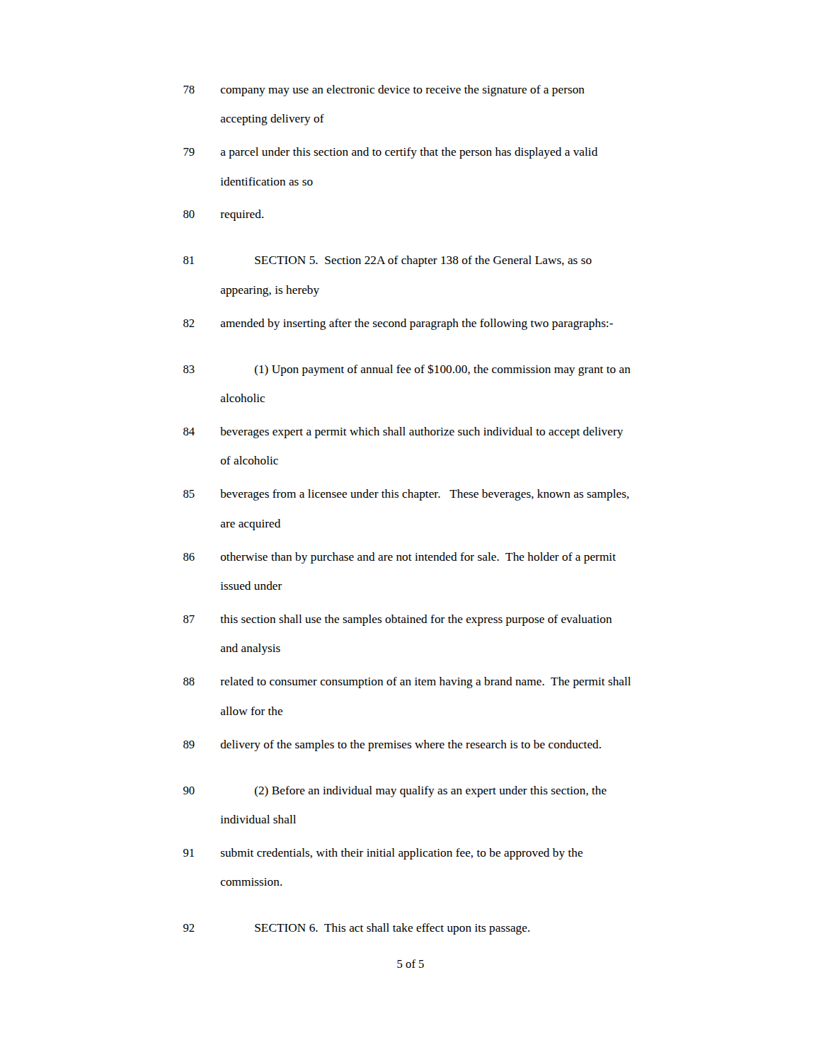78
company may use an electronic device to receive the signature of a person accepting delivery of
79
a parcel under this section and to certify that the person has displayed a valid identification as so
80
required.
81
SECTION 5. Section 22A of chapter 138 of the General Laws, as so appearing, is hereby
82
amended by inserting after the second paragraph the following two paragraphs:-
83
(1) Upon payment of annual fee of $100.00, the commission may grant to an alcoholic
84
beverages expert a permit which shall authorize such individual to accept delivery of alcoholic
85
beverages from a licensee under this chapter. These beverages, known as samples, are acquired
86
otherwise than by purchase and are not intended for sale. The holder of a permit issued under
87
this section shall use the samples obtained for the express purpose of evaluation and analysis
88
related to consumer consumption of an item having a brand name. The permit shall allow for the
89
delivery of the samples to the premises where the research is to be conducted.
90
(2) Before an individual may qualify as an expert under this section, the individual shall
91
submit credentials, with their initial application fee, to be approved by the commission.
92
SECTION 6. This act shall take effect upon its passage.
5 of 5